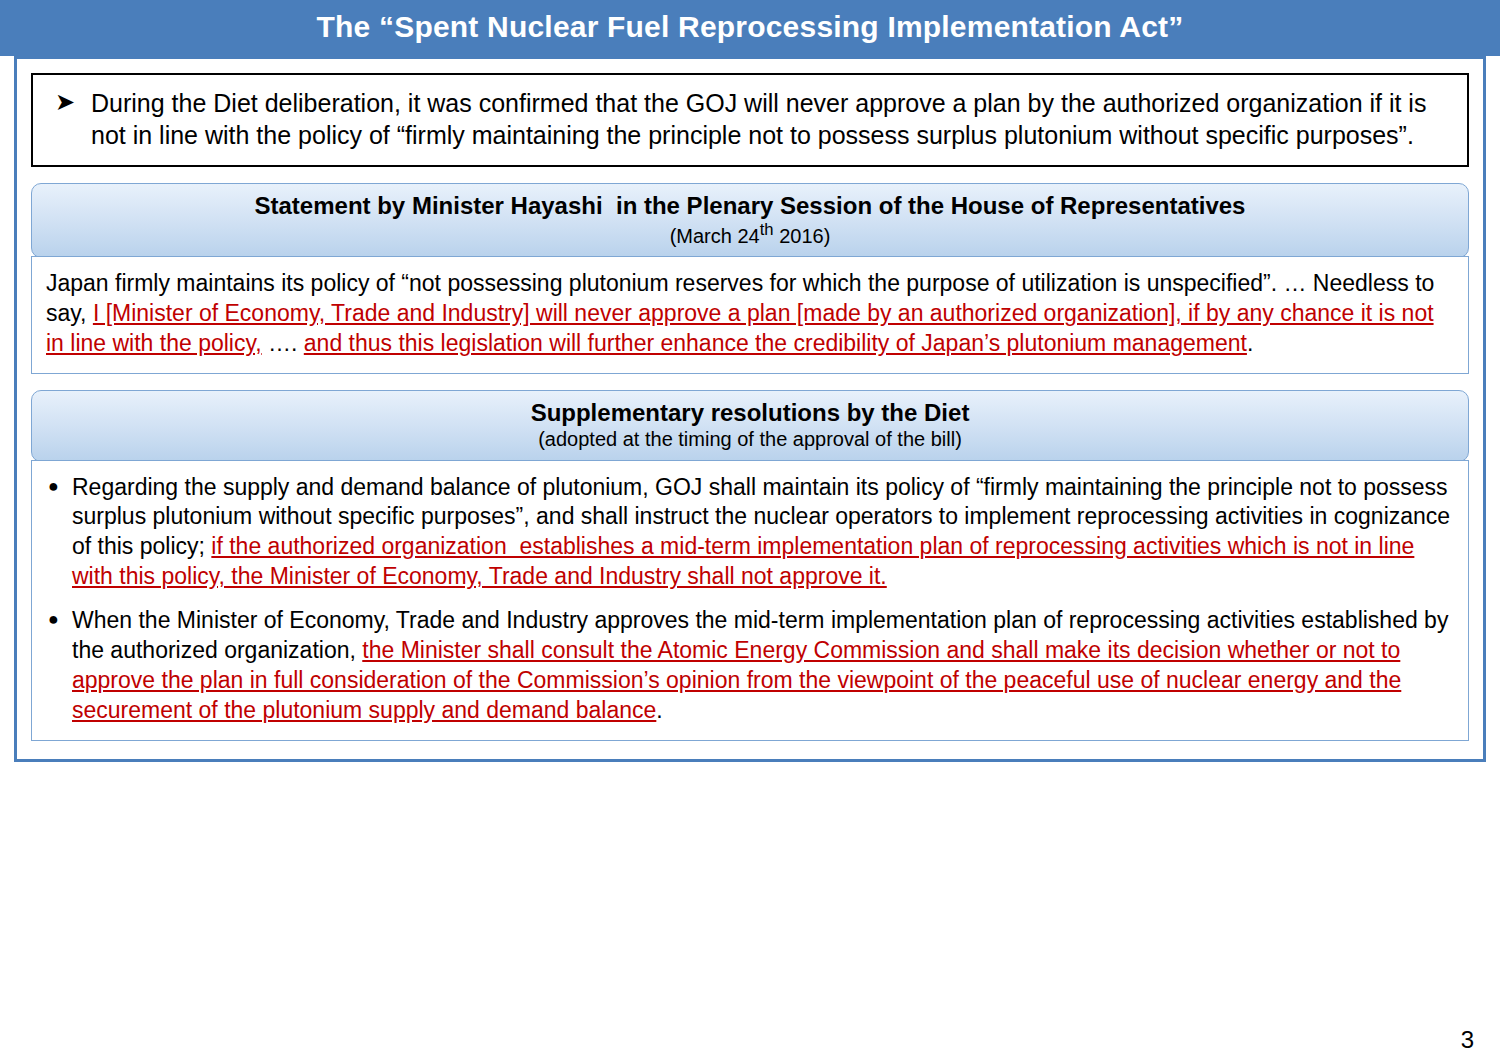The “Spent Nuclear Fuel Reprocessing Implementation Act”
During the Diet deliberation, it was confirmed that the GOJ will never approve a plan by the authorized organization if it is not in line with the policy of “firmly maintaining the principle not to possess surplus plutonium without specific purposes”.
Statement by Minister Hayashi in the Plenary Session of the House of Representatives
(March 24th 2016)
Japan firmly maintains its policy of “not possessing plutonium reserves for which the purpose of utilization is unspecified”. … Needless to say, I [Minister of Economy, Trade and Industry] will never approve a plan [made by an authorized organization], if by any chance it is not in line with the policy, …. and thus this legislation will further enhance the credibility of Japan’s plutonium management.
Supplementary resolutions by the Diet
(adopted at the timing of the approval of the bill)
Regarding the supply and demand balance of plutonium, GOJ shall maintain its policy of “firmly maintaining the principle not to possess surplus plutonium without specific purposes”, and shall instruct the nuclear operators to implement reprocessing activities in cognizance of this policy; if the authorized organization establishes a mid-term implementation plan of reprocessing activities which is not in line with this policy, the Minister of Economy, Trade and Industry shall not approve it.
When the Minister of Economy, Trade and Industry approves the mid-term implementation plan of reprocessing activities established by the authorized organization, the Minister shall consult the Atomic Energy Commission and shall make its decision whether or not to approve the plan in full consideration of the Commission’s opinion from the viewpoint of the peaceful use of nuclear energy and the securement of the plutonium supply and demand balance.
3